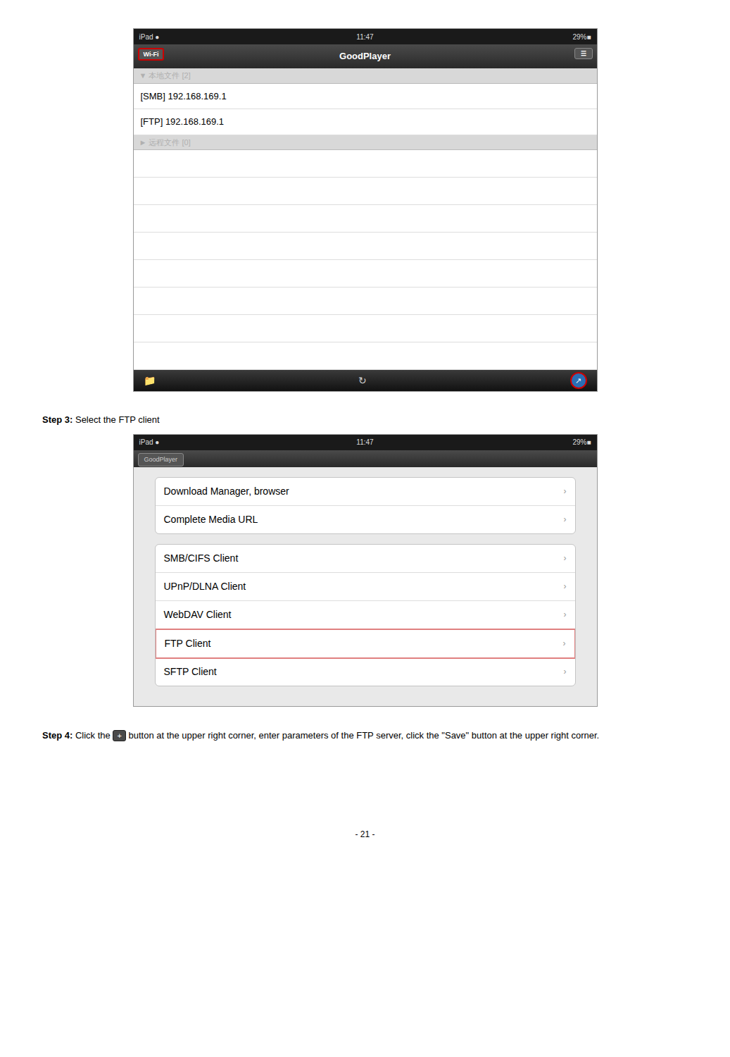iPad ● 11:47 29%■
Wi-Fi GoodPlayer ☰
▼ 本地文件 [2]
[SMB] 192.168.169.1
[FTP] 192.168.169.1
► 远程文件 [0]
📁 ↻ ↗
Step 3: Select the FTP client
iPad ● 11:47 29%■
GoodPlayer
Download Manager, browser›
Complete Media URL›
SMB/CIFS Client›
UPnP/DLNA Client›
WebDAV Client›
FTP Client›
SFTP Client›
Step 4: Click the + button at the upper right corner, enter parameters of the FTP server, click the "Save" button at the upper right corner.
- 21 -